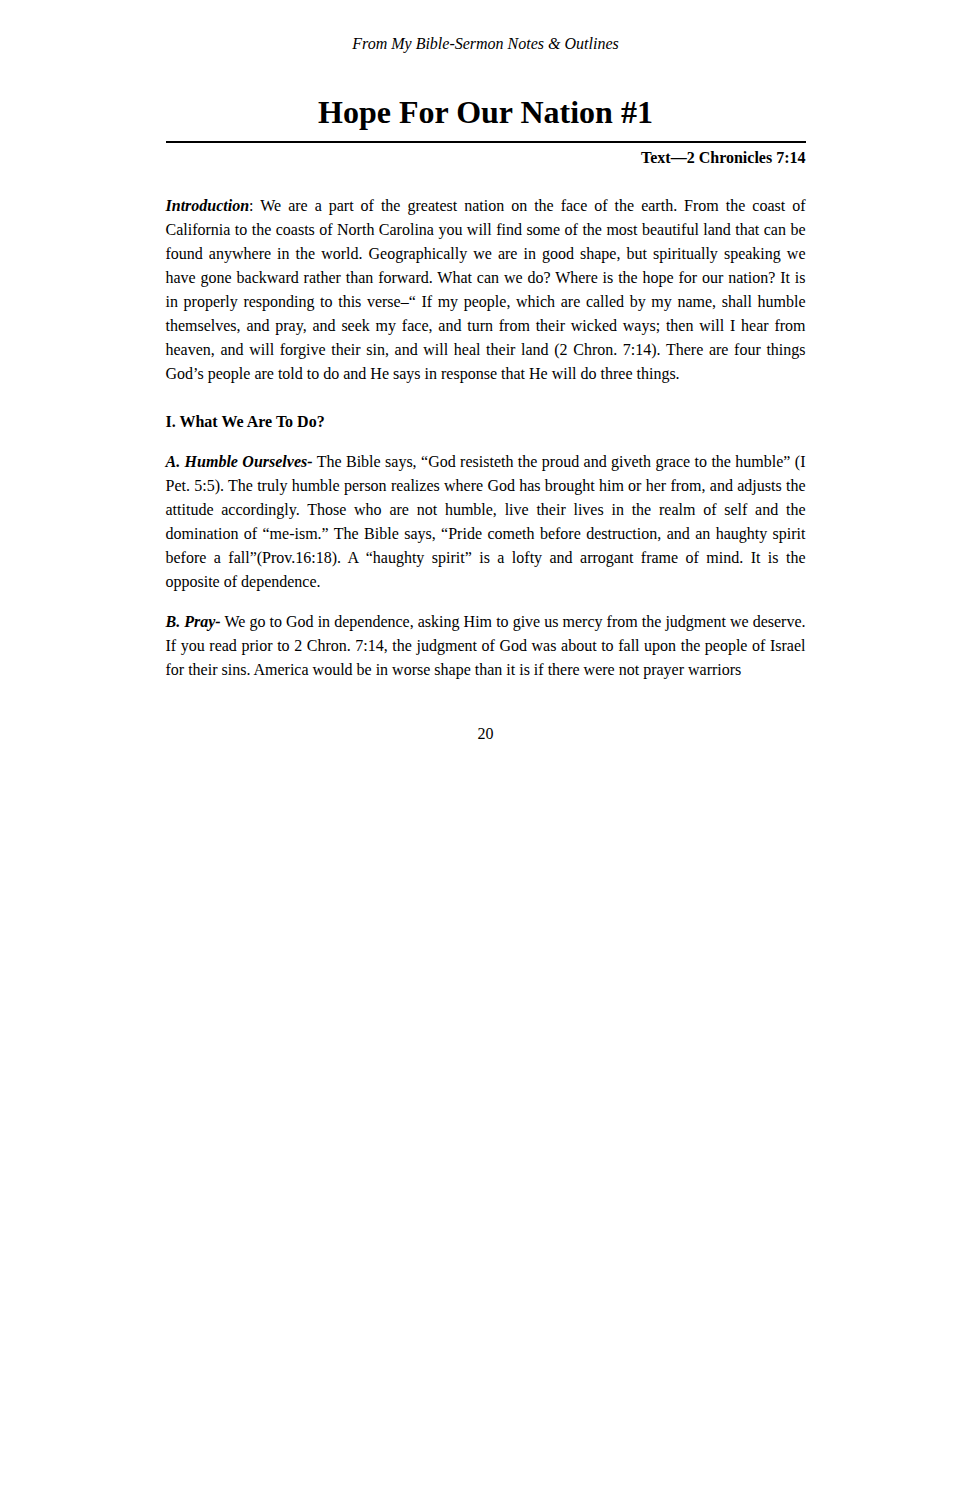From My Bible-Sermon Notes & Outlines
Hope For Our Nation #1
Text—2 Chronicles 7:14
Introduction: We are a part of the greatest nation on the face of the earth. From the coast of California to the coasts of North Carolina you will find some of the most beautiful land that can be found anywhere in the world. Geographically we are in good shape, but spiritually speaking we have gone backward rather than forward. What can we do? Where is the hope for our nation? It is in properly responding to this verse–“ If my people, which are called by my name, shall humble themselves, and pray, and seek my face, and turn from their wicked ways; then will I hear from heaven, and will forgive their sin, and will heal their land (2 Chron. 7:14). There are four things God’s people are told to do and He says in response that He will do three things.
I. What We Are To Do?
A. Humble Ourselves- The Bible says, “God resisteth the proud and giveth grace to the humble” (I Pet. 5:5). The truly humble person realizes where God has brought him or her from, and adjusts the attitude accordingly. Those who are not humble, live their lives in the realm of self and the domination of “me-ism.” The Bible says, “Pride cometh before destruction, and an haughty spirit before a fall”(Prov.16:18). A “haughty spirit” is a lofty and arrogant frame of mind. It is the opposite of dependence.
B. Pray- We go to God in dependence, asking Him to give us mercy from the judgment we deserve. If you read prior to 2 Chron. 7:14, the judgment of God was about to fall upon the people of Israel for their sins. America would be in worse shape than it is if there were not prayer warriors
20